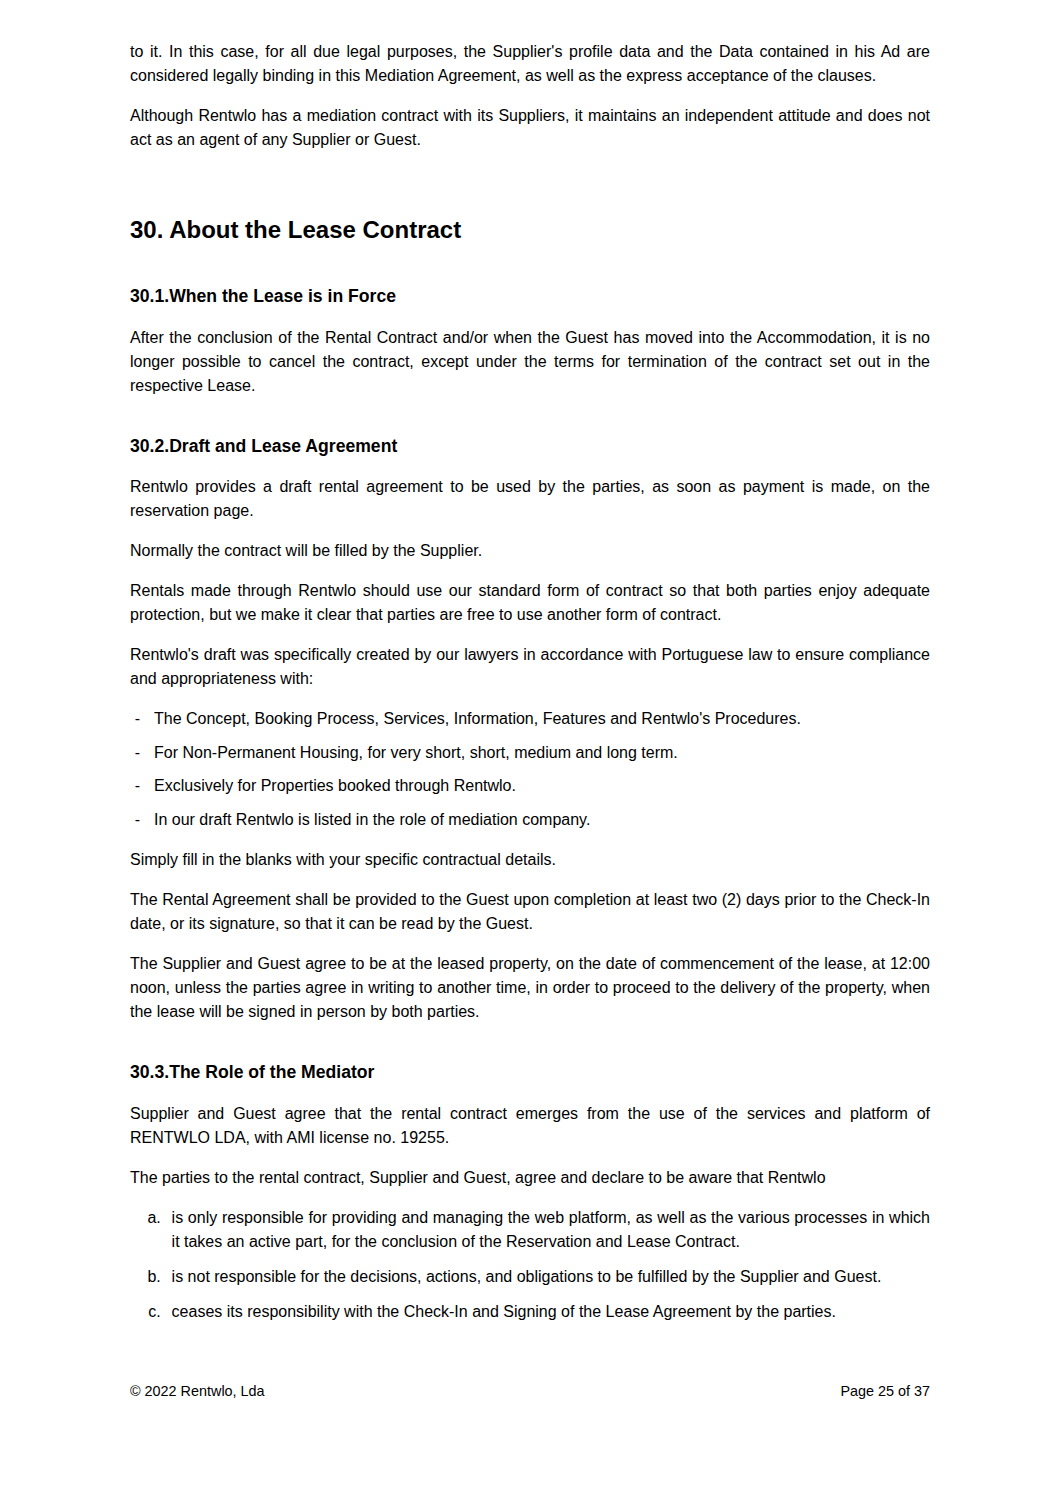to it. In this case, for all due legal purposes, the Supplier's profile data and the Data contained in his Ad are considered legally binding in this Mediation Agreement, as well as the express acceptance of the clauses.
Although Rentwlo has a mediation contract with its Suppliers, it maintains an independent attitude and does not act as an agent of any Supplier or Guest.
30. About the Lease Contract
30.1.When the Lease is in Force
After the conclusion of the Rental Contract and/or when the Guest has moved into the Accommodation, it is no longer possible to cancel the contract, except under the terms for termination of the contract set out in the respective Lease.
30.2.Draft and Lease Agreement
Rentwlo provides a draft rental agreement to be used by the parties, as soon as payment is made, on the reservation page.
Normally the contract will be filled by the Supplier.
Rentals made through Rentwlo should use our standard form of contract so that both parties enjoy adequate protection, but we make it clear that parties are free to use another form of contract.
Rentwlo's draft was specifically created by our lawyers in accordance with Portuguese law to ensure compliance and appropriateness with:
The Concept, Booking Process, Services, Information, Features and Rentwlo's Procedures.
For Non-Permanent Housing, for very short, short, medium and long term.
Exclusively for Properties booked through Rentwlo.
In our draft Rentwlo is listed in the role of mediation company.
Simply fill in the blanks with your specific contractual details.
The Rental Agreement shall be provided to the Guest upon completion at least two (2) days prior to the Check-In date, or its signature, so that it can be read by the Guest.
The Supplier and Guest agree to be at the leased property, on the date of commencement of the lease, at 12:00 noon, unless the parties agree in writing to another time, in order to proceed to the delivery of the property, when the lease will be signed in person by both parties.
30.3.The Role of the Mediator
Supplier and Guest agree that the rental contract emerges from the use of the services and platform of RENTWLO LDA, with AMI license no. 19255.
The parties to the rental contract, Supplier and Guest, agree and declare to be aware that Rentwlo
is only responsible for providing and managing the web platform, as well as the various processes in which it takes an active part, for the conclusion of the Reservation and Lease Contract.
is not responsible for the decisions, actions, and obligations to be fulfilled by the Supplier and Guest.
ceases its responsibility with the Check-In and Signing of the Lease Agreement by the parties.
© 2022 Rentwlo, Lda Page 25 of 37